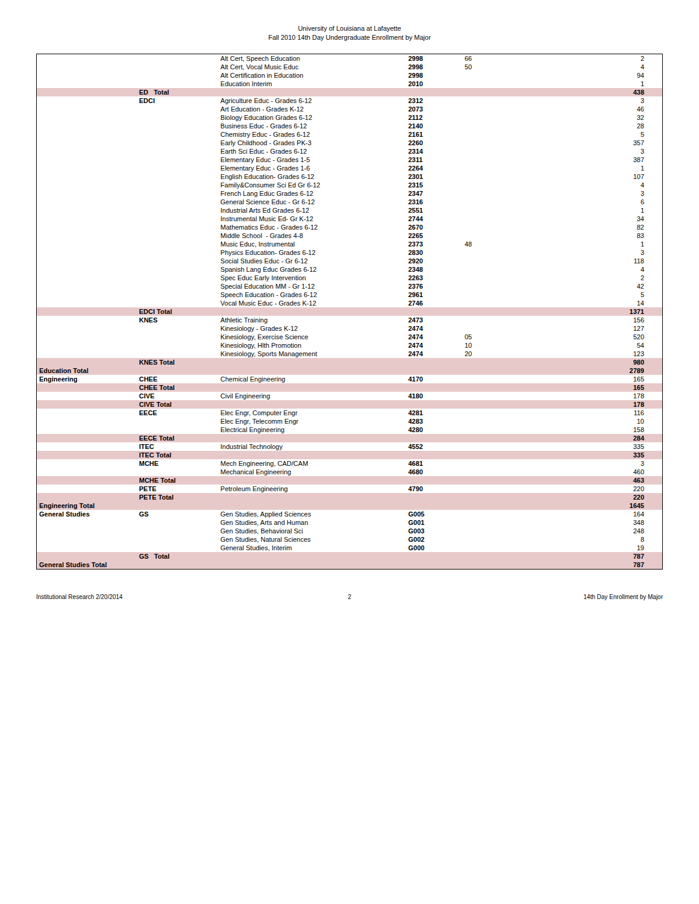University of Louisiana at Lafayette
Fall 2010 14th Day Undergraduate Enrollment by Major
| | | Alt Cert, Speech Education | 2998 | 66 | 2 |
| | | Alt Cert, Vocal Music Educ | 2998 | 50 | 4 |
| | | Alt Certification in Education | 2998 | | 94 |
| | | Education Interim | 2010 | | 1 |
| | ED Total | | | | 438 |
| | EDCI | Agriculture Educ - Grades 6-12 | 2312 | | 3 |
| | | Art Education - Grades K-12 | 2073 | | 46 |
| | | Biology Education Grades 6-12 | 2112 | | 32 |
| | | Business Educ - Grades 6-12 | 2140 | | 28 |
| | | Chemistry Educ - Grades 6-12 | 2161 | | 5 |
| | | Early Childhood - Grades PK-3 | 2260 | | 357 |
| | | Earth Sci Educ - Grades 6-12 | 2314 | | 3 |
| | | Elementary Educ - Grades 1-5 | 2311 | | 387 |
| | | Elementary Educ - Grades 1-6 | 2264 | | 1 |
| | | English Education- Grades 6-12 | 2301 | | 107 |
| | | Family&Consumer Sci Ed Gr 6-12 | 2315 | | 4 |
| | | French Lang Educ Grades 6-12 | 2347 | | 3 |
| | | General Science Educ - Gr 6-12 | 2316 | | 6 |
| | | Industrial Arts Ed Grades 6-12 | 2551 | | 1 |
| | | Instrumental Music Ed- Gr K-12 | 2744 | | 34 |
| | | Mathematics Educ - Grades 6-12 | 2670 | | 82 |
| | | Middle School - Grades 4-8 | 2265 | | 83 |
| | | Music Educ, Instrumental | 2373 | 48 | 1 |
| | | Physics Education- Grades 6-12 | 2830 | | 3 |
| | | Social Studies Educ - Gr 6-12 | 2920 | | 118 |
| | | Spanish Lang Educ Grades 6-12 | 2348 | | 4 |
| | | Spec Educ Early Intervention | 2263 | | 2 |
| | | Special Education MM - Gr 1-12 | 2376 | | 42 |
| | | Speech Education - Grades 6-12 | 2961 | | 5 |
| | | Vocal Music Educ - Grades K-12 | 2746 | | 14 |
| | EDCI Total | | | | 1371 |
| | KNES | Athletic Training | 2473 | | 156 |
| | | Kinesiology - Grades K-12 | 2474 | | 127 |
| | | Kinesiology, Exercise Science | 2474 | 05 | 520 |
| | | Kinesiology, Hlth Promotion | 2474 | 10 | 54 |
| | | Kinesiology, Sports Management | 2474 | 20 | 123 |
| | KNES Total | | | | 980 |
| Education Total | | | | | 2789 |
| Engineering | CHEE | Chemical Engineering | 4170 | | 165 |
| | CHEE Total | | | | 165 |
| | CIVE | Civil Engineering | 4180 | | 178 |
| | CIVE Total | | | | 178 |
| | EECE | Elec Engr, Computer Engr | 4281 | | 116 |
| | | Elec Engr, Telecomm Engr | 4283 | | 10 |
| | | Electrical Engineering | 4280 | | 158 |
| | EECE Total | | | | 284 |
| | ITEC | Industrial Technology | 4552 | | 335 |
| | ITEC Total | | | | 335 |
| | MCHE | Mech Engineering, CAD/CAM | 4681 | | 3 |
| | | Mechanical Engineering | 4680 | | 460 |
| | MCHE Total | | | | 463 |
| | PETE | Petroleum Engineering | 4790 | | 220 |
| | PETE Total | | | | 220 |
| Engineering Total | | | | | 1645 |
| General Studies | GS | Gen Studies, Applied Sciences | G005 | | 164 |
| | | Gen Studies, Arts and Human | G001 | | 348 |
| | | Gen Studies, Behavioral Sci | G003 | | 248 |
| | | Gen Studies, Natural Sciences | G002 | | 8 |
| | | General Studies, Interim | G000 | | 19 |
| | GS Total | | | | 787 |
| General Studies Total | | | | | 787 |
Institutional Research 2/20/2014
2
14th Day Enrollment by Major